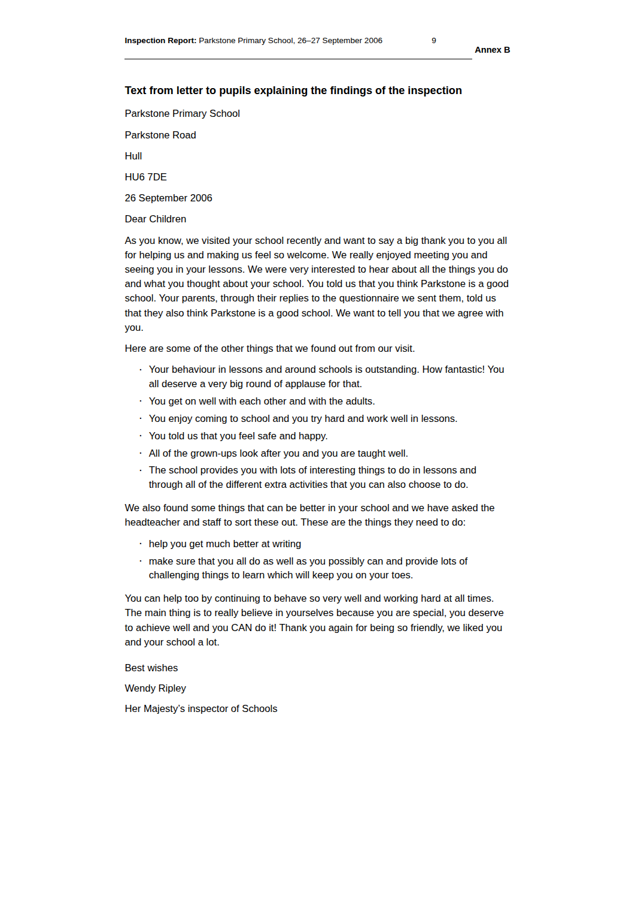Inspection Report: Parkstone Primary School, 26–27 September 2006
9
Annex B
Text from letter to pupils explaining the findings of the inspection
Parkstone Primary School
Parkstone Road
Hull
HU6 7DE
26 September 2006
Dear Children
As you know, we visited your school recently and want to say a big thank you to you all for helping us and making us feel so welcome. We really enjoyed meeting you and seeing you in your lessons. We were very interested to hear about all the things you do and what you thought about your school. You told us that you think Parkstone is a good school. Your parents, through their replies to the questionnaire we sent them, told us that they also think Parkstone is a good school. We want to tell you that we agree with you.
Here are some of the other things that we found out from our visit.
Your behaviour in lessons and around schools is outstanding. How fantastic! You all deserve a very big round of applause for that.
You get on well with each other and with the adults.
You enjoy coming to school and you try hard and work well in lessons.
You told us that you feel safe and happy.
All of the grown-ups look after you and you are taught well.
The school provides you with lots of interesting things to do in lessons and through all of the different extra activities that you can also choose to do.
We also found some things that can be better in your school and we have asked the headteacher and staff to sort these out. These are the things they need to do:
help you get much better at writing
make sure that you all do as well as you possibly can and provide lots of challenging things to learn which will keep you on your toes.
You can help too by continuing to behave so very well and working hard at all times. The main thing is to really believe in yourselves because you are special, you deserve to achieve well and you CAN do it! Thank you again for being so friendly, we liked you and your school a lot.
Best wishes
Wendy Ripley
Her Majesty’s inspector of Schools